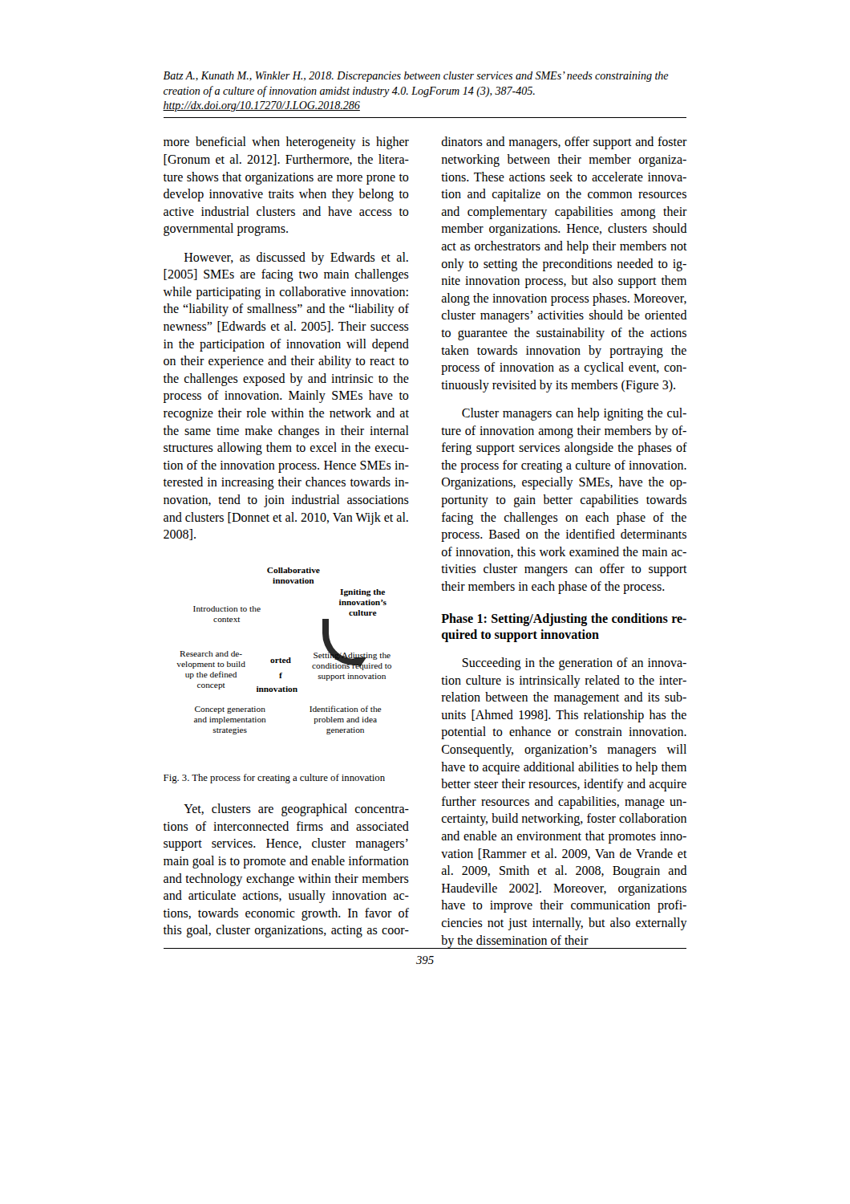Batz A., Kunath M., Winkler H., 2018. Discrepancies between cluster services and SMEs’ needs constraining the creation of a culture of innovation amidst industry 4.0. LogForum 14 (3), 387-405.
http://dx.doi.org/10.17270/J.LOG.2018.286
more beneficial when heterogeneity is higher [Gronum et al. 2012]. Furthermore, the literature shows that organizations are more prone to develop innovative traits when they belong to active industrial clusters and have access to governmental programs.
However, as discussed by Edwards et al. [2005] SMEs are facing two main challenges while participating in collaborative innovation: the “liability of smallness” and the “liability of newness” [Edwards et al. 2005]. Their success in the participation of innovation will depend on their experience and their ability to react to the challenges exposed by and intrinsic to the process of innovation. Mainly SMEs have to recognize their role within the network and at the same time make changes in their internal structures allowing them to excel in the execution of the innovation process. Hence SMEs interested in increasing their chances towards innovation, tend to join industrial associations and clusters [Donnet et al. 2010, Van Wijk et al. 2008].
Collaborative innovation
Igniting the innovation’s culture
Introduction to the context
Research and development to build up the defined concept
orted
f
innovation
Setting/Adjusting the conditions required to support innovation
Concept generation and implementation strategies
Identification of the problem and idea generation
Fig. 3. The process for creating a culture of innovation
Yet, clusters are geographical concentrations of interconnected firms and associated support services. Hence, cluster managers’ main goal is to promote and enable information and technology exchange within their members and articulate actions, usually innovation actions, towards economic growth. In favor of this goal, cluster organizations, acting as coordinators and managers, offer support and foster networking between their member organizations. These actions seek to accelerate innovation and capitalize on the common resources and complementary capabilities among their member organizations. Hence, clusters should act as orchestrators and help their members not only to setting the preconditions needed to ignite innovation process, but also support them along the innovation process phases. Moreover, cluster managers’ activities should be oriented to guarantee the sustainability of the actions taken towards innovation by portraying the process of innovation as a cyclical event, continuously revisited by its members (Figure 3).
Cluster managers can help igniting the culture of innovation among their members by offering support services alongside the phases of the process for creating a culture of innovation. Organizations, especially SMEs, have the opportunity to gain better capabilities towards facing the challenges on each phase of the process. Based on the identified determinants of innovation, this work examined the main activities cluster mangers can offer to support their members in each phase of the process.
Phase 1: Setting/Adjusting the conditions required to support innovation
Succeeding in the generation of an innovation culture is intrinsically related to the interrelation between the management and its sub-units [Ahmed 1998]. This relationship has the potential to enhance or constrain innovation. Consequently, organization’s managers will have to acquire additional abilities to help them better steer their resources, identify and acquire further resources and capabilities, manage uncertainty, build networking, foster collaboration and enable an environment that promotes innovation [Rammer et al. 2009, Van de Vrande et al. 2009, Smith et al. 2008, Bougrain and Haudeville 2002]. Moreover, organizations have to improve their communication proficiencies not just internally, but also externally by the dissemination of their
395